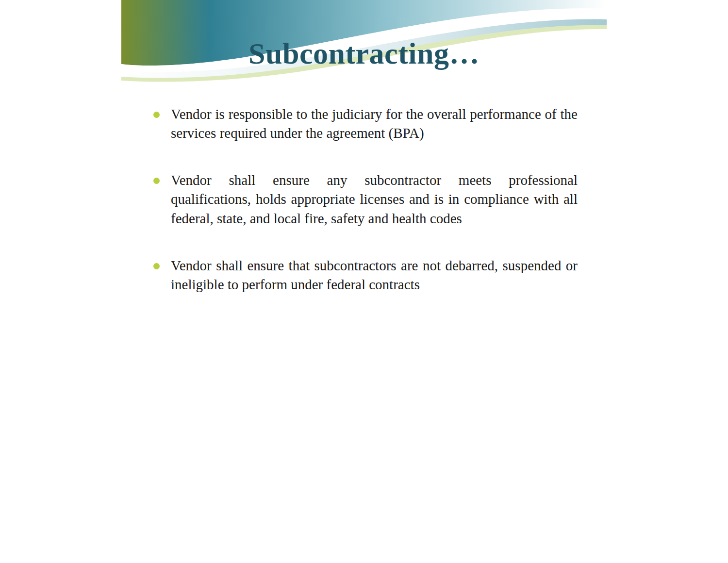Subcontracting…
Vendor is responsible to the judiciary for the overall performance of the services required under the agreement (BPA)
Vendor shall ensure any subcontractor meets professional qualifications, holds appropriate licenses and is in compliance with all federal, state, and local fire, safety and health codes
Vendor shall ensure that subcontractors are not debarred, suspended or ineligible to perform under federal contracts